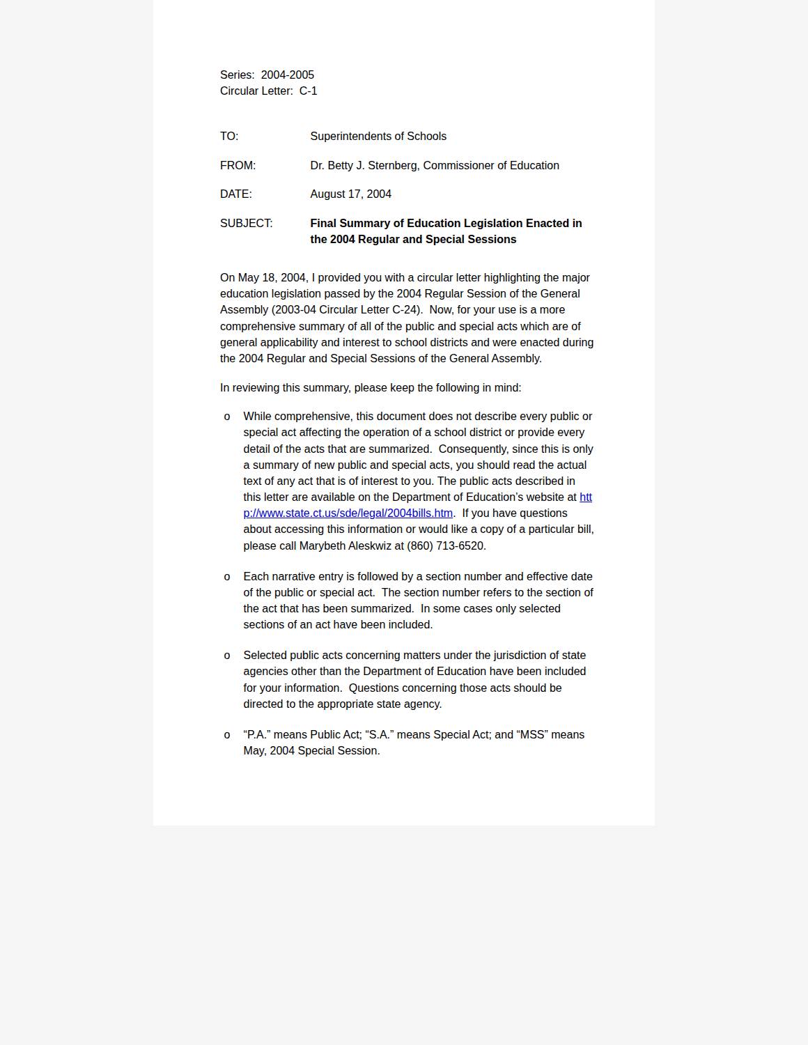Series: 2004-2005
Circular Letter: C-1
| TO: | Superintendents of Schools |
| FROM: | Dr. Betty J. Sternberg, Commissioner of Education |
| DATE: | August 17, 2004 |
| SUBJECT: | Final Summary of Education Legislation Enacted in the 2004 Regular and Special Sessions |
On May 18, 2004, I provided you with a circular letter highlighting the major education legislation passed by the 2004 Regular Session of the General Assembly (2003-04 Circular Letter C-24). Now, for your use is a more comprehensive summary of all of the public and special acts which are of general applicability and interest to school districts and were enacted during the 2004 Regular and Special Sessions of the General Assembly.
In reviewing this summary, please keep the following in mind:
While comprehensive, this document does not describe every public or special act affecting the operation of a school district or provide every detail of the acts that are summarized. Consequently, since this is only a summary of new public and special acts, you should read the actual text of any act that is of interest to you. The public acts described in this letter are available on the Department of Education’s website at http://www.state.ct.us/sde/legal/2004bills.htm. If you have questions about accessing this information or would like a copy of a particular bill, please call Marybeth Aleskwiz at (860) 713-6520.
Each narrative entry is followed by a section number and effective date of the public or special act. The section number refers to the section of the act that has been summarized. In some cases only selected sections of an act have been included.
Selected public acts concerning matters under the jurisdiction of state agencies other than the Department of Education have been included for your information. Questions concerning those acts should be directed to the appropriate state agency.
“P.A.” means Public Act; “S.A.” means Special Act; and “MSS” means May, 2004 Special Session.